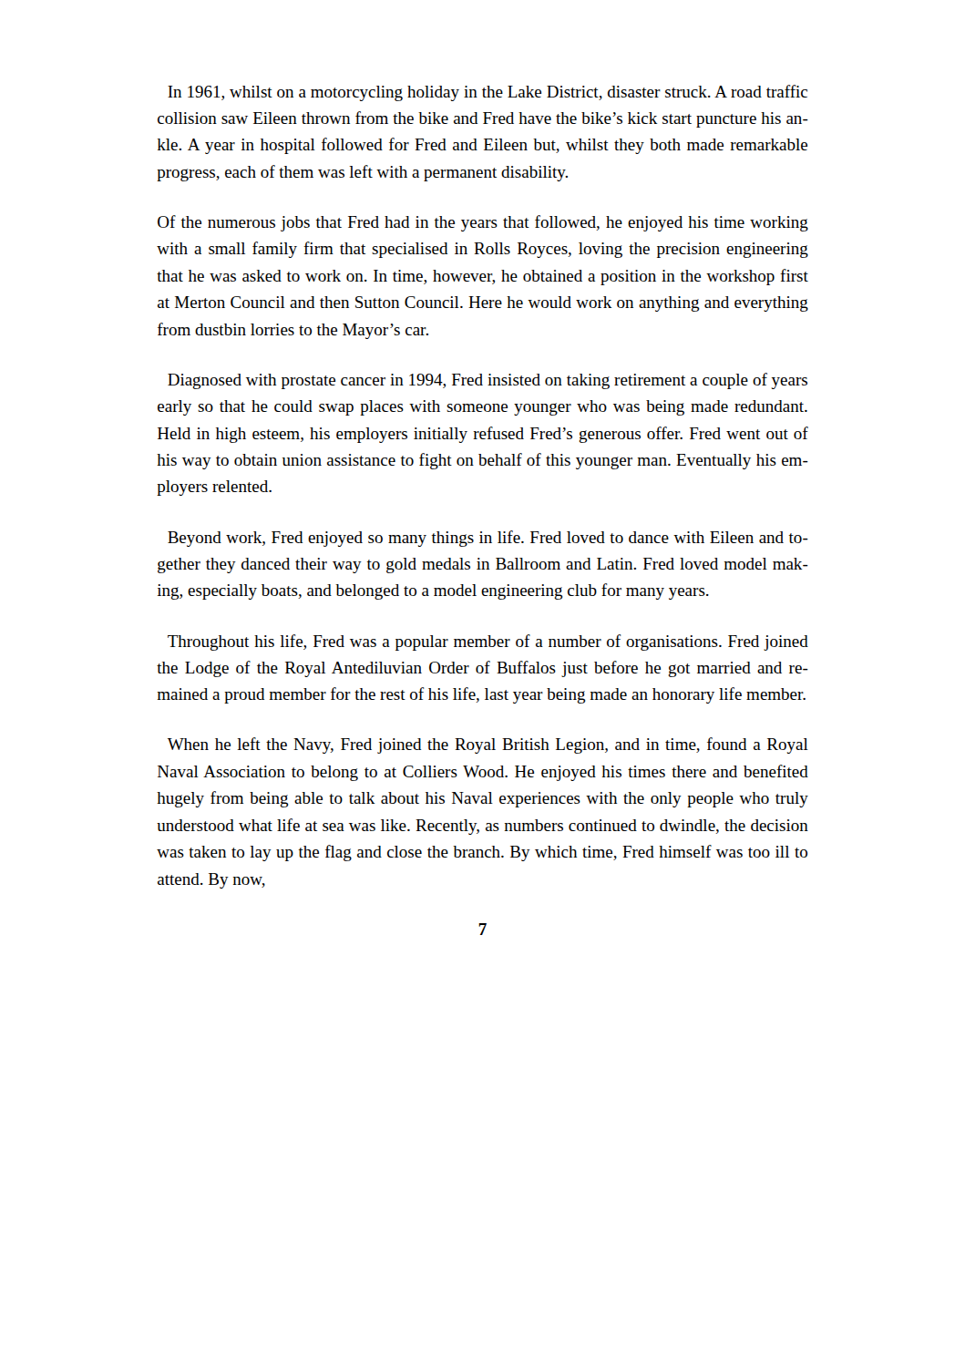In 1961, whilst on a motorcycling holiday in the Lake District, disaster struck. A road traffic collision saw Eileen thrown from the bike and Fred have the bike’s kick start puncture his ankle. A year in hospital followed for Fred and Eileen but, whilst they both made remarkable progress, each of them was left with a permanent disability.
Of the numerous jobs that Fred had in the years that followed, he enjoyed his time working with a small family firm that specialised in Rolls Royces, loving the precision engineering that he was asked to work on. In time, however, he obtained a position in the workshop first at Merton Council and then Sutton Council. Here he would work on anything and everything from dustbin lorries to the Mayor’s car.
Diagnosed with prostate cancer in 1994, Fred insisted on taking retirement a couple of years early so that he could swap places with someone younger who was being made redundant. Held in high esteem, his employers initially refused Fred’s generous offer. Fred went out of his way to obtain union assistance to fight on behalf of this younger man. Eventually his employers relented.
Beyond work, Fred enjoyed so many things in life. Fred loved to dance with Eileen and together they danced their way to gold medals in Ballroom and Latin. Fred loved model making, especially boats, and belonged to a model engineering club for many years.
Throughout his life, Fred was a popular member of a number of organisations. Fred joined the Lodge of the Royal Antediluvian Order of Buffalos just before he got married and remained a proud member for the rest of his life, last year being made an honorary life member.
When he left the Navy, Fred joined the Royal British Legion, and in time, found a Royal Naval Association to belong to at Colliers Wood. He enjoyed his times there and benefited hugely from being able to talk about his Naval experiences with the only people who truly understood what life at sea was like. Recently, as numbers continued to dwindle, the decision was taken to lay up the flag and close the branch. By which time, Fred himself was too ill to attend. By now,
7